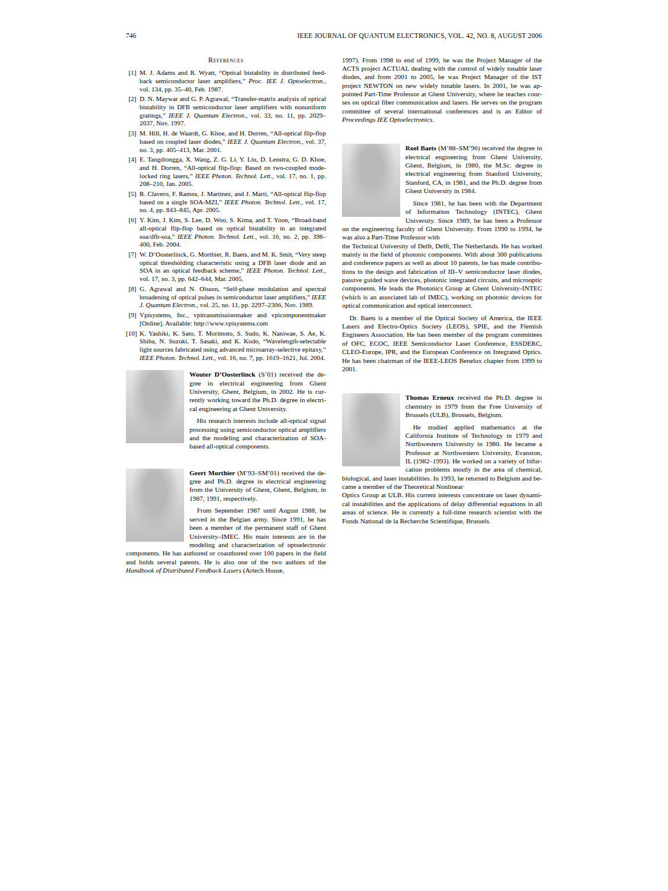746
IEEE JOURNAL OF QUANTUM ELECTRONICS, VOL. 42, NO. 8, AUGUST 2006
References
[1] M. J. Adams and R. Wyatt, “Optical bistability in distributed feedback semiconductor laser amplifiers,” Proc. IEE J. Optoelectron., vol. 134, pp. 35–40, Feb. 1987.
[2] D. N. Maywar and G. P. Agrawal, “Transfer-matrix analysis of optical bistability in DFB semiconductor laser amplifiers with nonuniform gratings,” IEEE J. Quantum Electron., vol. 33, no. 11, pp. 2029–2037, Nov. 1997.
[3] M. Hill, H. de Waardt, G. Khoe, and H. Dorren, “All-optical flip-flop based on coupled laser diodes,” IEEE J. Quantum Electron., vol. 37, no. 3, pp. 405–413, Mar. 2001.
[4] E. Tangdiongga, X. Wang, Z. G. Li, Y. Liu, D. Lenstra, G. D. Khoe, and H. Dorren, “All-optical flip-flop: Based on two-coupled mode-locked ring lasers,” IEEE Photon. Technol. Lett., vol. 17, no. 1, pp. 208–210, Jan. 2005.
[5] R. Clavero, F. Ramos, J. Martinez, and J. Marti, “All-optical flip-flop based on a single SOA-MZI,” IEEE Photon. Technol. Lett., vol. 17, no. 4, pp. 843–845, Apr. 2005.
[6] Y. Kim, J. Kim, S. Lee, D. Woo, S. Kima, and T. Yoon, “Broad-band all-optical flip-flop based on optical bistability in an integrated soa/dfb-soa,” IEEE Photon. Technol. Lett., vol. 16, no. 2, pp. 398–400, Feb. 2004.
[7] W. D’Oosterlinck, G. Morthier, R. Baets, and M. K. Smit, “Very steep optical thresholding characteristic using a DFB laser diode and an SOA in an optical feedback scheme,” IEEE Photon. Technol. Lett., vol. 17, no. 3, pp. 642–644, Mar. 2005.
[8] G. Agrawal and N. Olsson, “Self-phase modulation and spectral broadening of optical pulses in semiconductor laser amplifiers,” IEEE J. Quantum Electron., vol. 25, no. 11, pp. 2297–2306, Nov. 1989.
[9] Vpisystems, Inc., vpitransmissionmaker and vpicomponentmaker [Online]. Available: http://www.vpisystems.com
[10] K. Yashiki, K. Sato, T. Morimoto, S. Sudo, K. Naniwae, S. Ae, K. Shiba, N. Suzuki, T. Sasaki, and K. Kudo, “Wavelength-selectable light sources fabricated using advanced microarray-selective epitaxy,” IEEE Photon. Technol. Lett., vol. 16, no. 7, pp. 1619–1621, Jul. 2004.
Wouter D’Oosterlinck (S’01) received the degree in electrical engineering from Ghent University, Ghent, Belgium, in 2002. He is currently working toward the Ph.D. degree in electrical engineering at Ghent University.
His research interests include all-optical signal processing using semiconductor optical amplifiers and the modeling and characterization of SOA-based all-optical components.
Geert Morthier (M’93–SM’01) received the degree and Ph.D. degree in electrical engineering from the University of Ghent, Ghent, Belgium, in 1987, 1991, respectively.
From September 1987 until August 1988, he served in the Belgian army. Since 1991, he has been a member of the permanent staff of Ghent University–IMEC. His main interests are in the modeling and characterization of optoelectronic components. He has authored or coauthored over 100 papers in the field and holds several patents. He is also one of the two authors of the Handbook of Distributed Feedback Lasers (Artech House,
1997). From 1998 to end of 1999, he was the Project Manager of the ACTS project ACTUAL dealing with the control of widely tunable laser diodes, and from 2001 to 2005, he was Project Manager of the IST project NEWTON on new widely tunable lasers. In 2001, he was appointed Part-Time Professor at Ghent University, where he teaches courses on optical fiber communication and lasers. He serves on the program committee of several international conferences and is an Editor of Proceedings IEE Optoelectronics.
Roel Baets (M’88–SM’96) received the degree in electrical engineering from Ghent University, Ghent, Belgium, in 1980, the M.Sc. degree in electrical engineering from Stanford University, Stanford, CA, in 1981, and the Ph.D. degree from Ghent University in 1984.
Since 1981, he has been with the Department of Information Technology (INTEC), Ghent University. Since 1989, he has been a Professor on the engineering faculty of Ghent University. From 1990 to 1994, he was also a Part-Time Professor with
the Technical University of Delft, Delft, The Netherlands. He has worked mainly in the field of photonic components. With about 300 publications and conference papers as well as about 10 patents, he has made contributions to the design and fabrication of III–V semiconductor laser diodes, passive guided wave devices, photonic integrated circuits, and microoptic components. He leads the Photonics Group at Ghent University-INTEC (which is an associated lab of IMEC), working on photonic devices for optical communication and optical interconnect.
Dr. Baets is a member of the Optical Society of America, the IEEE Lasers and Electro-Optics Society (LEOS), SPIE, and the Flemish Engineers Association. He has been member of the program committees of OFC, ECOC, IEEE Semiconductor Laser Conference, ESSDERC, CLEO-Europe, IPR, and the European Conference on Integrated Optics. He has been chairman of the IEEE-LEOS Benelux chapter from 1999 to 2001.
Thomas Erneux received the Ph.D. degree in chemistry in 1979 from the Free University of Brussels (ULB), Brussels, Belgium.
He studied applied mathematics at the California Institute of Technology in 1979 and Northwestern University in 1980. He became a Professor at Northwestern University, Evanston, IL (1982–1993). He worked on a variety of bifurcation problems mostly in the area of chemical, biological, and laser instabilities. In 1993, he returned to Belgium and became a member of the Theoretical Nonlinear
Optics Group at ULB. His current interests concentrate on laser dynamical instabilities and the applications of delay differential equations in all areas of science. He is currently a full-time research scientist with the Fonds National de la Recherche Scientifique, Brussels.